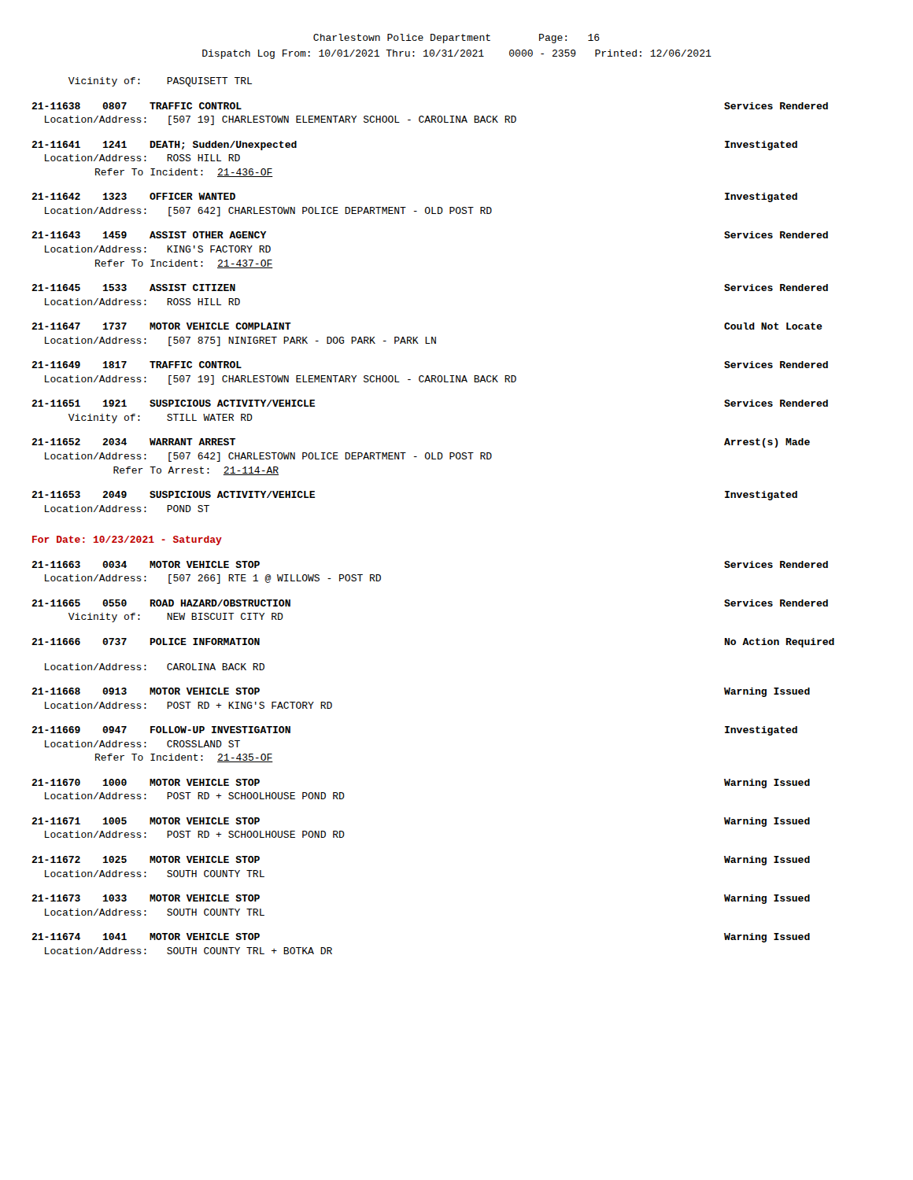Charlestown Police DepartmentPage: 16
Dispatch Log From: 10/01/2021 Thru: 10/31/2021 0000 - 2359 Printed: 12/06/2021
Vicinity of: PASQUISETT TRL
21-116380807 TRAFFIC CONTROL Services Rendered
Location/Address: [507 19] CHARLESTOWN ELEMENTARY SCHOOL - CAROLINA BACK RD
21-116411241 DEATH; Sudden/Unexpected Investigated
Location/Address: ROSS HILL RD
Refer To Incident: 21-436-OF
21-116421323 OFFICER WANTED Investigated
Location/Address: [507 642] CHARLESTOWN POLICE DEPARTMENT - OLD POST RD
21-116431459 ASSIST OTHER AGENCY Services Rendered
Location/Address: KING'S FACTORY RD
Refer To Incident: 21-437-OF
21-116451533 ASSIST CITIZEN Services Rendered
Location/Address: ROSS HILL RD
21-116471737 MOTOR VEHICLE COMPLAINT Could Not Locate
Location/Address: [507 875] NINIGRET PARK - DOG PARK - PARK LN
21-116491817 TRAFFIC CONTROL Services Rendered
Location/Address: [507 19] CHARLESTOWN ELEMENTARY SCHOOL - CAROLINA BACK RD
21-116511921 SUSPICIOUS ACTIVITY/VEHICLE Services Rendered
Vicinity of: STILL WATER RD
21-116522034 WARRANT ARREST Arrest(s) Made
Location/Address: [507 642] CHARLESTOWN POLICE DEPARTMENT - OLD POST RD
Refer To Arrest: 21-114-AR
21-116532049 SUSPICIOUS ACTIVITY/VEHICLE Investigated
Location/Address: POND ST
For Date: 10/23/2021 - Saturday
21-116630034 MOTOR VEHICLE STOP Services Rendered
Location/Address: [507 266] RTE 1 @ WILLOWS - POST RD
21-116650550 ROAD HAZARD/OBSTRUCTION Services Rendered
Vicinity of: NEW BISCUIT CITY RD
21-116660737 POLICE INFORMATION No Action Required
Location/Address: CAROLINA BACK RD
21-116680913 MOTOR VEHICLE STOP Warning Issued
Location/Address: POST RD + KING'S FACTORY RD
21-116690947 FOLLOW-UP INVESTIGATION Investigated
Location/Address: CROSSLAND ST
Refer To Incident: 21-435-OF
21-116701000 MOTOR VEHICLE STOP Warning Issued
Location/Address: POST RD + SCHOOLHOUSE POND RD
21-116711005 MOTOR VEHICLE STOP Warning Issued
Location/Address: POST RD + SCHOOLHOUSE POND RD
21-116721025 MOTOR VEHICLE STOP Warning Issued
Location/Address: SOUTH COUNTY TRL
21-116731033 MOTOR VEHICLE STOP Warning Issued
Location/Address: SOUTH COUNTY TRL
21-116741041 MOTOR VEHICLE STOP Warning Issued
Location/Address: SOUTH COUNTY TRL + BOTKA DR